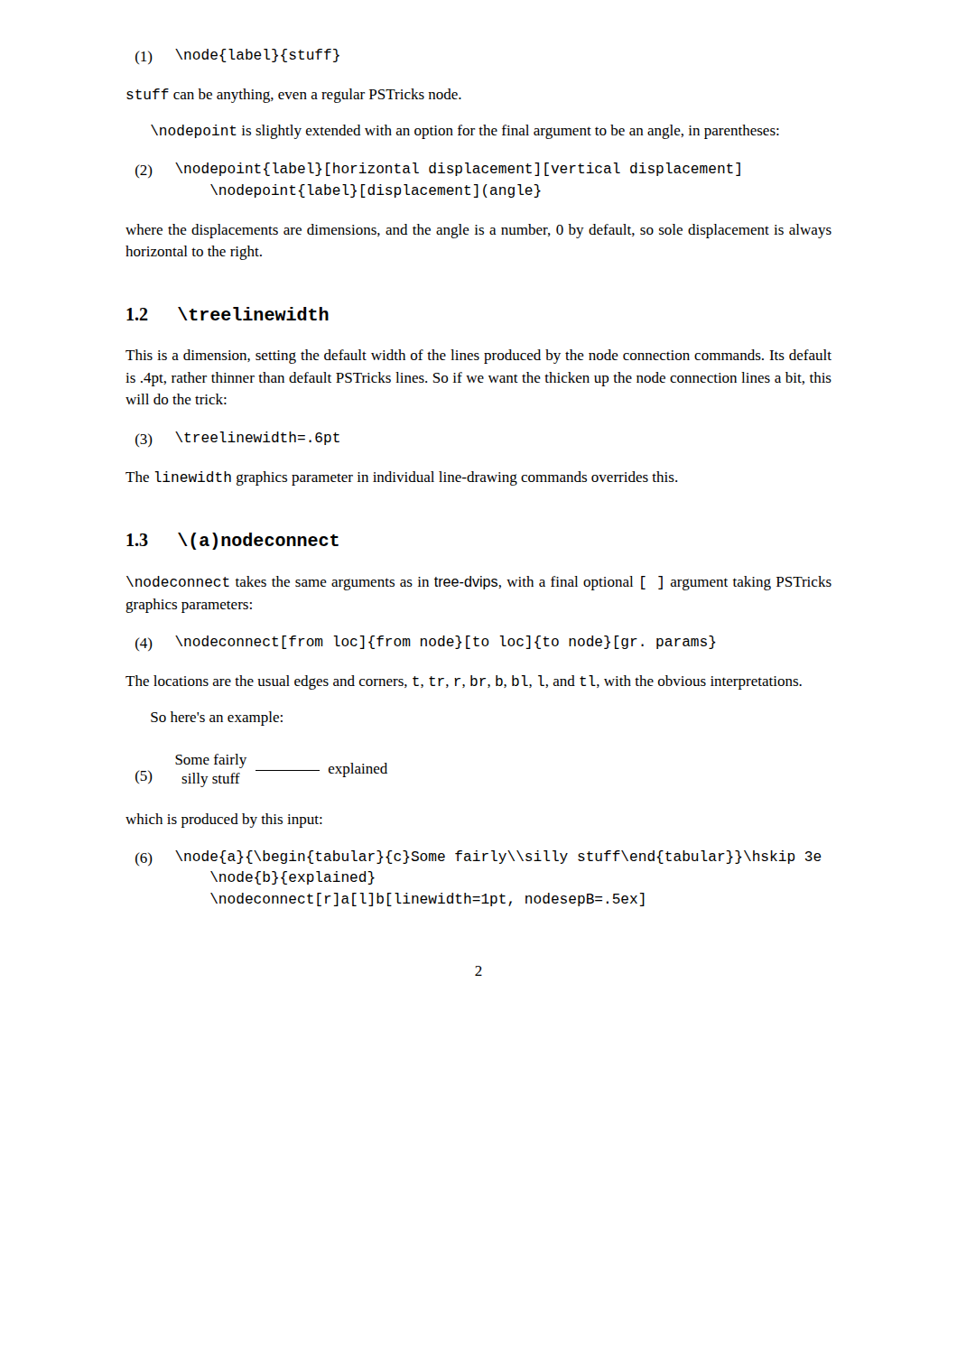(1)
\node{label}{stuff}
stuff can be anything, even a regular PSTricks node.
\nodepoint is slightly extended with an option for the final argument to be an angle, in parentheses:
(2)
\nodepoint{label}[horizontal displacement][vertical displacement]
    \nodepoint{label}[displacement](angle}
where the displacements are dimensions, and the angle is a number, 0 by default, so sole displacement is always horizontal to the right.
1.2 \treelinewidth
This is a dimension, setting the default width of the lines produced by the node connection commands. Its default is .4pt, rather thinner than default PSTricks lines. So if we want the thicken up the node connection lines a bit, this will do the trick:
(3)
\treelinewidth=.6pt
The linewidth graphics parameter in individual line-drawing commands overrides this.
1.3 \(a)nodeconnect
\nodeconnect takes the same arguments as in tree-dvips, with a final optional [ ] argument taking PSTricks graphics parameters:
(4)
\nodeconnect[from loc]{from node}[to loc]{to node}[gr. params}
The locations are the usual edges and corners, t, tr, r, br, b, bl, l, and tl, with the obvious interpretations.
So here's an example:
(5) Some fairlysilly stuff explained
which is produced by this input:
(6)
\node{a}{\begin{tabular}{c}Some fairly\\silly stuff\end{tabular}}\hskip 3e
    \node{b}{explained}
    \nodeconnect[r]a[l]b[linewidth=1pt, nodesepB=.5ex]
2